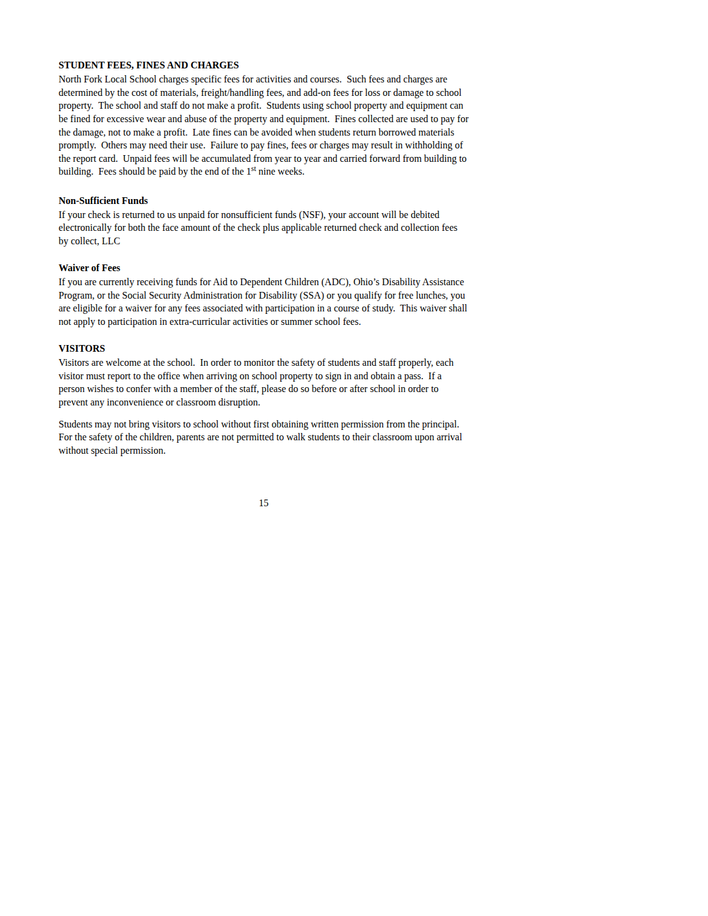STUDENT FEES, FINES AND CHARGES
North Fork Local School charges specific fees for activities and courses. Such fees and charges are determined by the cost of materials, freight/handling fees, and add-on fees for loss or damage to school property. The school and staff do not make a profit. Students using school property and equipment can be fined for excessive wear and abuse of the property and equipment. Fines collected are used to pay for the damage, not to make a profit. Late fines can be avoided when students return borrowed materials promptly. Others may need their use. Failure to pay fines, fees or charges may result in withholding of the report card. Unpaid fees will be accumulated from year to year and carried forward from building to building. Fees should be paid by the end of the 1st nine weeks.
Non-Sufficient Funds
If your check is returned to us unpaid for nonsufficient funds (NSF), your account will be debited electronically for both the face amount of the check plus applicable returned check and collection fees by collect, LLC
Waiver of Fees
If you are currently receiving funds for Aid to Dependent Children (ADC), Ohio’s Disability Assistance Program, or the Social Security Administration for Disability (SSA) or you qualify for free lunches, you are eligible for a waiver for any fees associated with participation in a course of study. This waiver shall not apply to participation in extra-curricular activities or summer school fees.
VISITORS
Visitors are welcome at the school. In order to monitor the safety of students and staff properly, each visitor must report to the office when arriving on school property to sign in and obtain a pass. If a person wishes to confer with a member of the staff, please do so before or after school in order to prevent any inconvenience or classroom disruption.
Students may not bring visitors to school without first obtaining written permission from the principal. For the safety of the children, parents are not permitted to walk students to their classroom upon arrival without special permission.
15